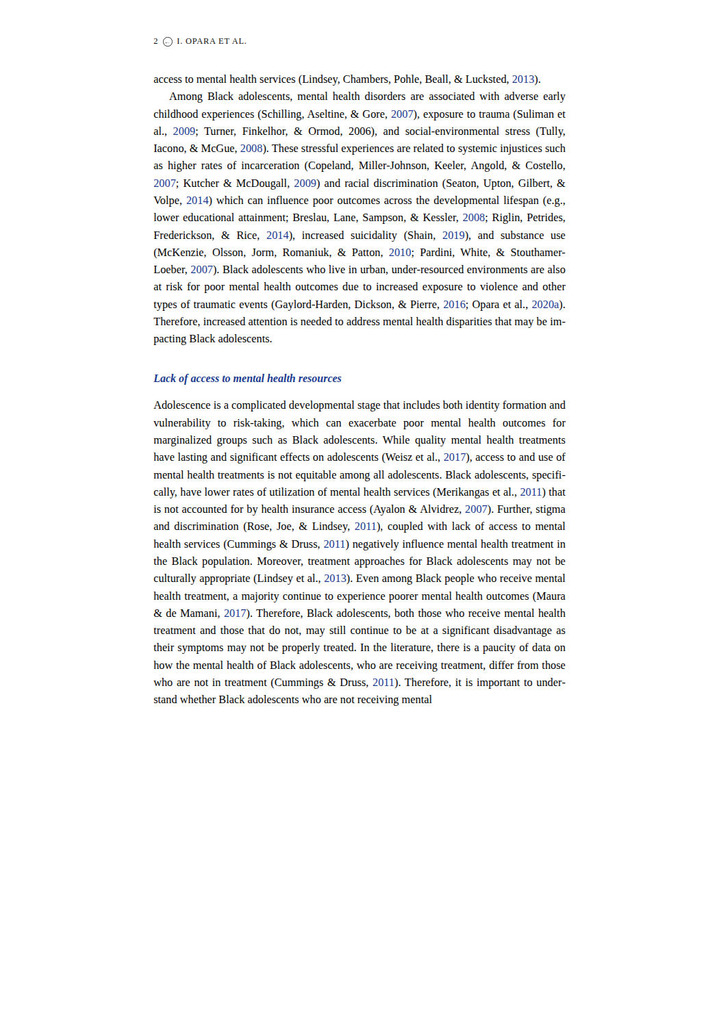2 ← I. Opara et al.
access to mental health services (Lindsey, Chambers, Pohle, Beall, & Lucksted, 2013).
Among Black adolescents, mental health disorders are associated with adverse early childhood experiences (Schilling, Aseltine, & Gore, 2007), exposure to trauma (Suliman et al., 2009; Turner, Finkelhor, & Ormod, 2006), and social-environmental stress (Tully, Iacono, & McGue, 2008). These stressful experiences are related to systemic injustices such as higher rates of incarceration (Copeland, Miller-Johnson, Keeler, Angold, & Costello, 2007; Kutcher & McDougall, 2009) and racial discrimination (Seaton, Upton, Gilbert, & Volpe, 2014) which can influence poor outcomes across the developmental lifespan (e.g., lower educational attainment; Breslau, Lane, Sampson, & Kessler, 2008; Riglin, Petrides, Frederickson, & Rice, 2014), increased suicidality (Shain, 2019), and substance use (McKenzie, Olsson, Jorm, Romaniuk, & Patton, 2010; Pardini, White, & Stouthamer-Loeber, 2007). Black adolescents who live in urban, under-resourced environments are also at risk for poor mental health outcomes due to increased exposure to violence and other types of traumatic events (Gaylord-Harden, Dickson, & Pierre, 2016; Opara et al., 2020a). Therefore, increased attention is needed to address mental health disparities that may be impacting Black adolescents.
Lack of access to mental health resources
Adolescence is a complicated developmental stage that includes both identity formation and vulnerability to risk-taking, which can exacerbate poor mental health outcomes for marginalized groups such as Black adolescents. While quality mental health treatments have lasting and significant effects on adolescents (Weisz et al., 2017), access to and use of mental health treatments is not equitable among all adolescents. Black adolescents, specifically, have lower rates of utilization of mental health services (Merikangas et al., 2011) that is not accounted for by health insurance access (Ayalon & Alvidrez, 2007). Further, stigma and discrimination (Rose, Joe, & Lindsey, 2011), coupled with lack of access to mental health services (Cummings & Druss, 2011) negatively influence mental health treatment in the Black population. Moreover, treatment approaches for Black adolescents may not be culturally appropriate (Lindsey et al., 2013). Even among Black people who receive mental health treatment, a majority continue to experience poorer mental health outcomes (Maura & de Mamani, 2017). Therefore, Black adolescents, both those who receive mental health treatment and those that do not, may still continue to be at a significant disadvantage as their symptoms may not be properly treated. In the literature, there is a paucity of data on how the mental health of Black adolescents, who are receiving treatment, differ from those who are not in treatment (Cummings & Druss, 2011). Therefore, it is important to understand whether Black adolescents who are not receiving mental